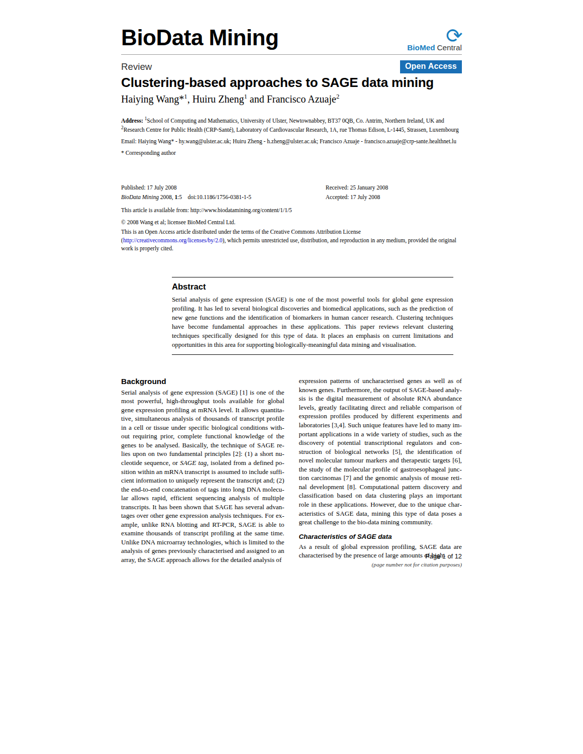BioData Mining
⟳ BioMed Central
Review
Open Access
Clustering-based approaches to SAGE data mining
Haiying Wang*1, Huiru Zheng1 and Francisco Azuaje2
Address: 1School of Computing and Mathematics, University of Ulster, Newtownabbey, BT37 0QB, Co. Antrim, Northern Ireland, UK and 2Research Centre for Public Health (CRP-Santé), Laboratory of Cardiovascular Research, 1A, rue Thomas Edison, L-1445, Strassen, Luxembourg
Email: Haiying Wang* - hy.wang@ulster.ac.uk; Huiru Zheng - h.zheng@ulster.ac.uk; Francisco Azuaje - francisco.azuaje@crp-sante.healthnet.lu
* Corresponding author
Published: 17 July 2008
BioData Mining 2008, 1:5 doi:10.1186/1756-0381-1-5
This article is available from: http://www.biodatamining.org/content/1/1/5
Received: 25 January 2008
Accepted: 17 July 2008
© 2008 Wang et al; licensee BioMed Central Ltd.
This is an Open Access article distributed under the terms of the Creative Commons Attribution License (http://creativecommons.org/licenses/by/2.0), which permits unrestricted use, distribution, and reproduction in any medium, provided the original work is properly cited.
Abstract
Serial analysis of gene expression (SAGE) is one of the most powerful tools for global gene expression profiling. It has led to several biological discoveries and biomedical applications, such as the prediction of new gene functions and the identification of biomarkers in human cancer research. Clustering techniques have become fundamental approaches in these applications. This paper reviews relevant clustering techniques specifically designed for this type of data. It places an emphasis on current limitations and opportunities in this area for supporting biologically-meaningful data mining and visualisation.
Background
Serial analysis of gene expression (SAGE) [1] is one of the most powerful, high-throughput tools available for global gene expression profiling at mRNA level. It allows quantitative, simultaneous analysis of thousands of transcript profile in a cell or tissue under specific biological conditions without requiring prior, complete functional knowledge of the genes to be analysed. Basically, the technique of SAGE relies upon on two fundamental principles [2]: (1) a short nucleotide sequence, or SAGE tag, isolated from a defined position within an mRNA transcript is assumed to include sufficient information to uniquely represent the transcript and; (2) the end-to-end concatenation of tags into long DNA molecular allows rapid, efficient sequencing analysis of multiple transcripts. It has been shown that SAGE has several advantages over other gene expression analysis techniques. For example, unlike RNA blotting and RT-PCR, SAGE is able to examine thousands of transcript profiling at the same time. Unlike DNA microarray technologies, which is limited to the analysis of genes previously characterised and assigned to an array, the SAGE approach allows for the detailed analysis of
expression patterns of uncharacterised genes as well as of known genes. Furthermore, the output of SAGE-based analysis is the digital measurement of absolute RNA abundance levels, greatly facilitating direct and reliable comparison of expression profiles produced by different experiments and laboratories [3,4]. Such unique features have led to many important applications in a wide variety of studies, such as the discovery of potential transcriptional regulators and construction of biological networks [5], the identification of novel molecular tumour markers and therapeutic targets [6], the study of the molecular profile of gastroesophageal junction carcinomas [7] and the genomic analysis of mouse retinal development [8]. Computational pattern discovery and classification based on data clustering plays an important role in these applications. However, due to the unique characteristics of SAGE data, mining this type of data poses a great challenge to the bio-data mining community.
Characteristics of SAGE data
As a result of global expression profiling, SAGE data are characterised by the presence of large amounts of high-
Page 1 of 12
(page number not for citation purposes)